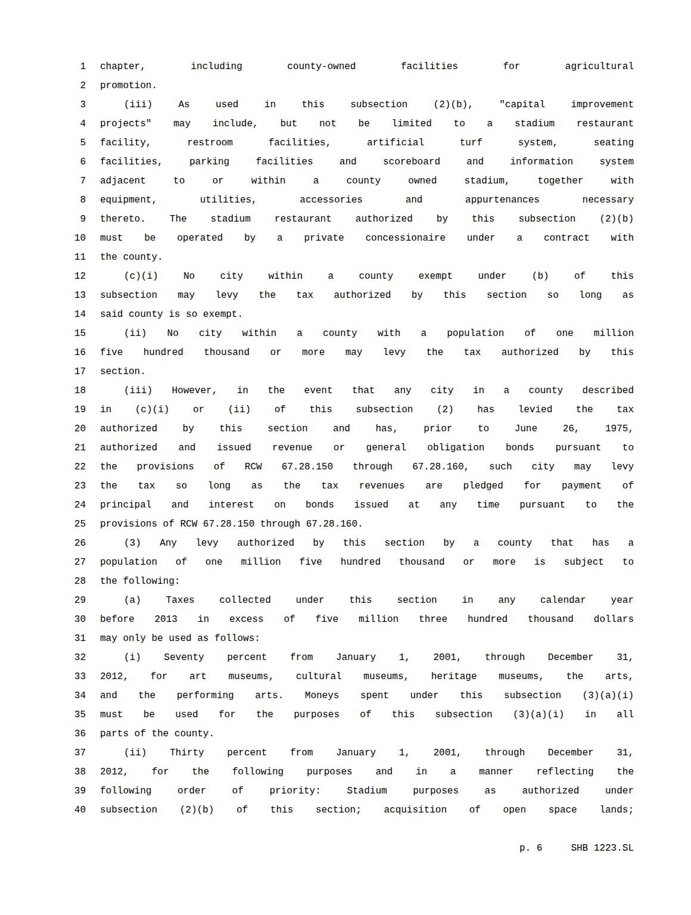1 chapter, including county-owned facilities for agricultural
2 promotion.
3(iii) As used in this subsection (2)(b), "capital improvement
4 projects" may include, but not be limited to a stadium restaurant
5 facility, restroom facilities, artificial turf system, seating
6 facilities, parking facilities and scoreboard and information system
7 adjacent to or within a county owned stadium, together with
8 equipment, utilities, accessories and appurtenances necessary
9 thereto. The stadium restaurant authorized by this subsection (2)(b)
10 must be operated by a private concessionaire under a contract with
11 the county.
12(c)(i) No city within a county exempt under (b) of this
13 subsection may levy the tax authorized by this section so long as
14 said county is so exempt.
15(ii) No city within a county with a population of one million
16 five hundred thousand or more may levy the tax authorized by this
17 section.
18(iii) However, in the event that any city in a county described
19 in (c)(i) or (ii) of this subsection (2) has levied the tax
20 authorized by this section and has, prior to June 26, 1975,
21 authorized and issued revenue or general obligation bonds pursuant to
22 the provisions of RCW 67.28.150 through 67.28.160, such city may levy
23 the tax so long as the tax revenues are pledged for payment of
24 principal and interest on bonds issued at any time pursuant to the
25 provisions of RCW 67.28.150 through 67.28.160.
26(3) Any levy authorized by this section by a county that has a
27 population of one million five hundred thousand or more is subject to
28 the following:
29(a) Taxes collected under this section in any calendar year
30 before 2013 in excess of five million three hundred thousand dollars
31 may only be used as follows:
32(i) Seventy percent from January 1, 2001, through December 31,
332012, for art museums, cultural museums, heritage museums, the arts,
34 and the performing arts. Moneys spent under this subsection (3)(a)(i)
35 must be used for the purposes of this subsection (3)(a)(i) in all
36 parts of the county.
37(ii) Thirty percent from January 1, 2001, through December 31,
382012, for the following purposes and in a manner reflecting the
39 following order of priority: Stadium purposes as authorized under
40 subsection (2)(b) of this section; acquisition of open space lands;
p. 6 SHB 1223.SL